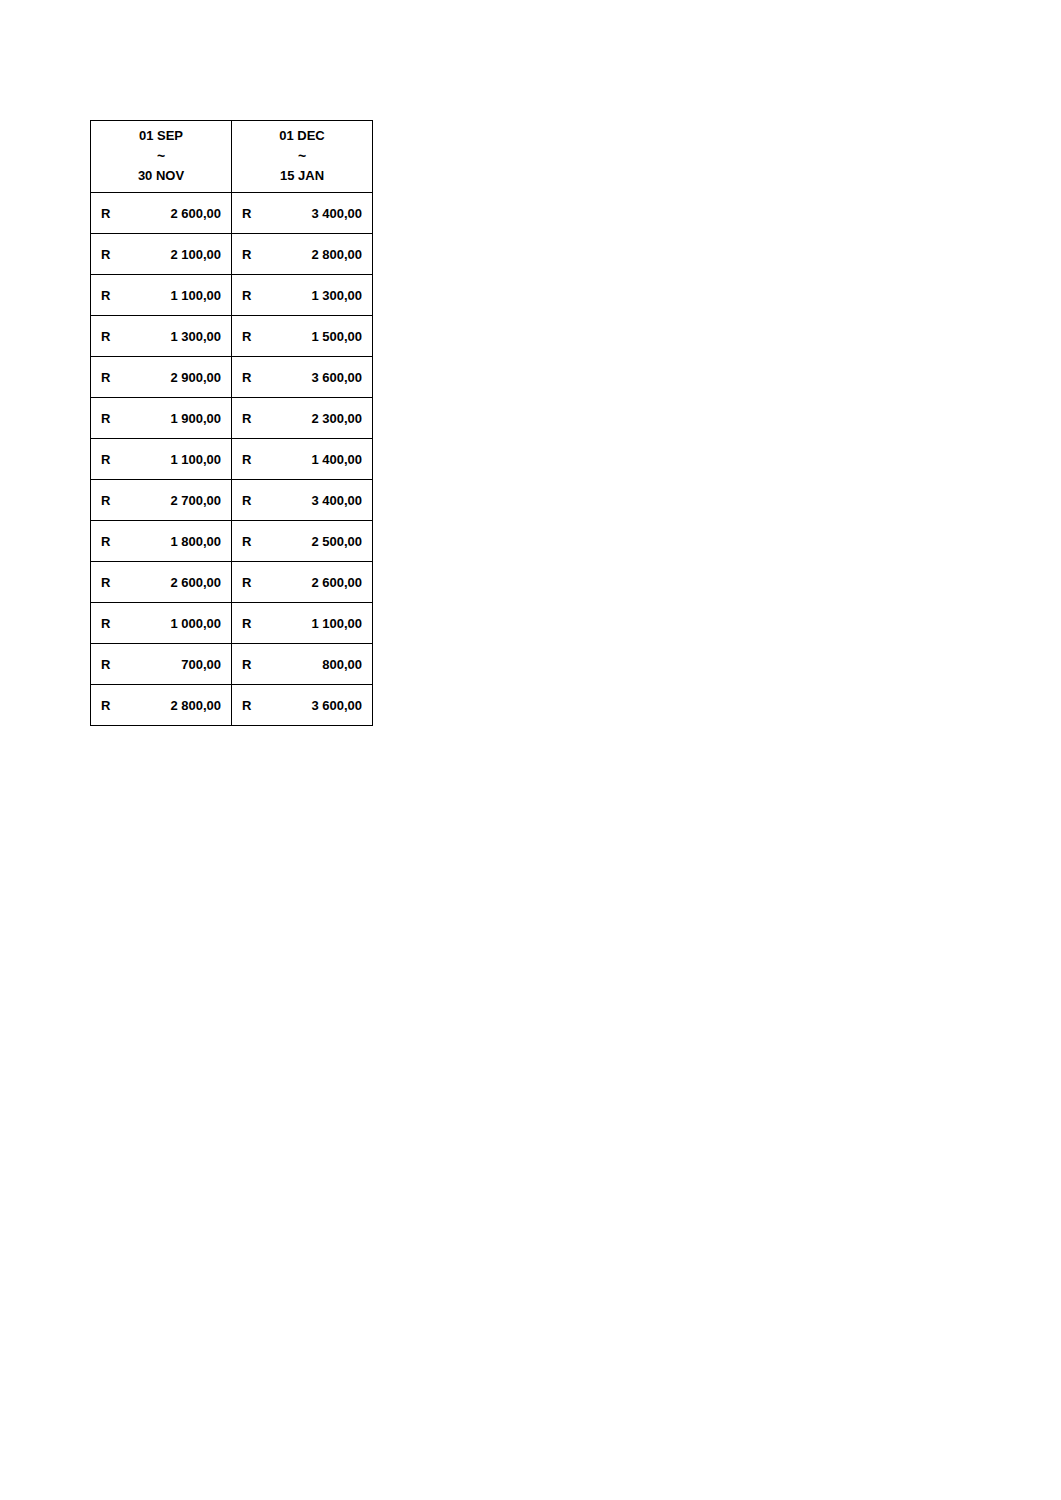| 01 SEP ~ 30 NOV | 01 DEC ~ 15 JAN |
| --- | --- |
| R 2 600,00 | R 3 400,00 |
| R 2 100,00 | R 2 800,00 |
| R 1 100,00 | R 1 300,00 |
| R 1 300,00 | R 1 500,00 |
| R 2 900,00 | R 3 600,00 |
| R 1 900,00 | R 2 300,00 |
| R 1 100,00 | R 1 400,00 |
| R 2 700,00 | R 3 400,00 |
| R 1 800,00 | R 2 500,00 |
| R 2 600,00 | R 2 600,00 |
| R 1 000,00 | R 1 100,00 |
| R 700,00 | R 800,00 |
| R 2 800,00 | R 3 600,00 |